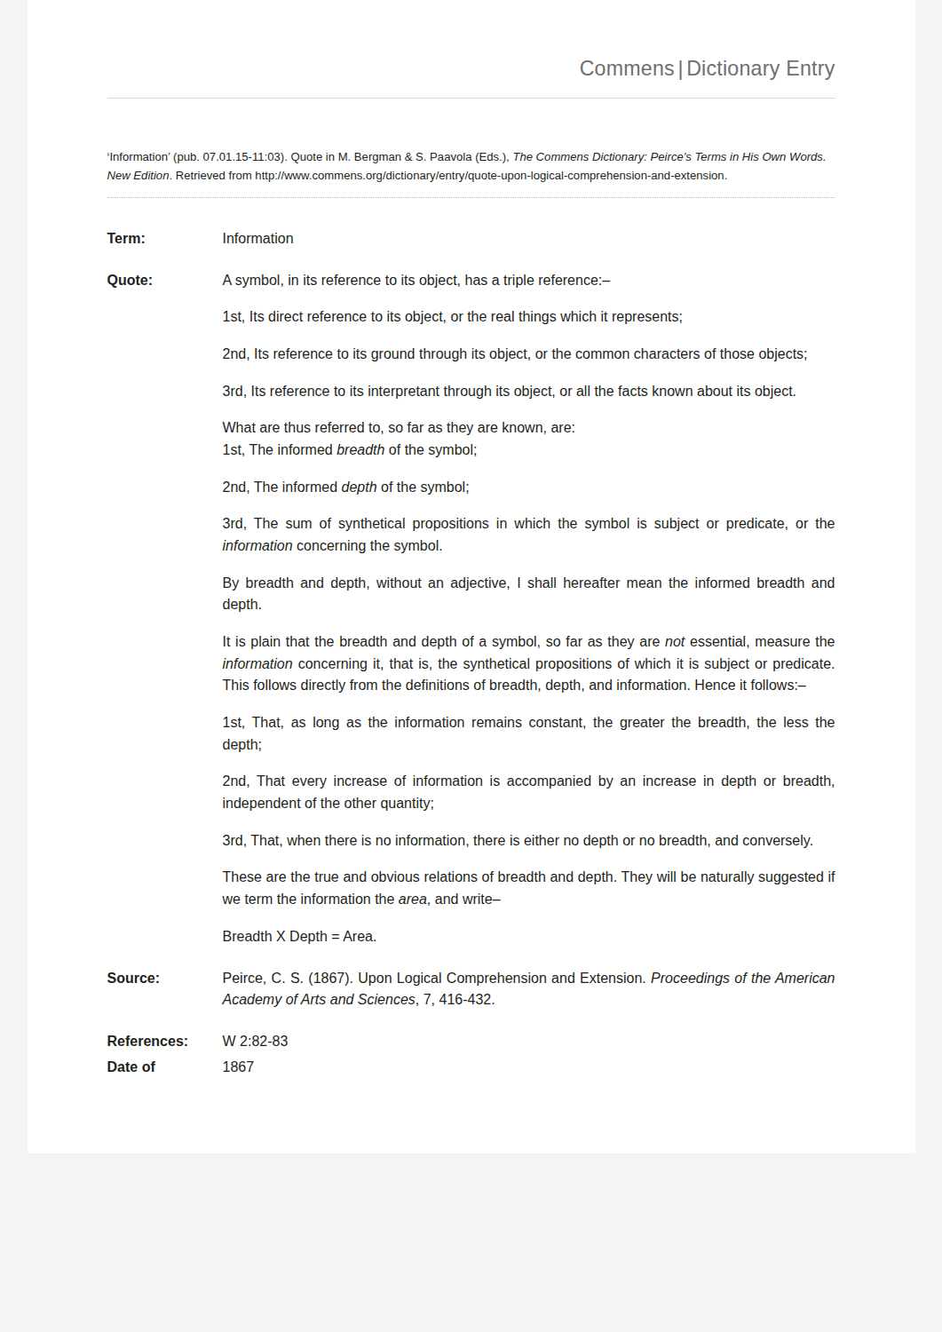Commens|Dictionary Entry
‘Information’ (pub. 07.01.15-11:03). Quote in M. Bergman & S. Paavola (Eds.), The Commens Dictionary: Peirce's Terms in His Own Words. New Edition. Retrieved from http://www.commens.org/dictionary/entry/quote-upon-logical-comprehension-and-extension.
Term:
Information
Quote:
A symbol, in its reference to its object, has a triple reference:–
1st, Its direct reference to its object, or the real things which it represents;
2nd, Its reference to its ground through its object, or the common characters of those objects;
3rd, Its reference to its interpretant through its object, or all the facts known about its object.
What are thus referred to, so far as they are known, are:
1st, The informed breadth of the symbol;
2nd, The informed depth of the symbol;
3rd, The sum of synthetical propositions in which the symbol is subject or predicate, or the information concerning the symbol.
By breadth and depth, without an adjective, I shall hereafter mean the informed breadth and depth.
It is plain that the breadth and depth of a symbol, so far as they are not essential, measure the information concerning it, that is, the synthetical propositions of which it is subject or predicate. This follows directly from the definitions of breadth, depth, and information. Hence it follows:–
1st, That, as long as the information remains constant, the greater the breadth, the less the depth;
2nd, That every increase of information is accompanied by an increase in depth or breadth, independent of the other quantity;
3rd, That, when there is no information, there is either no depth or no breadth, and conversely.
These are the true and obvious relations of breadth and depth. They will be naturally suggested if we term the information the area, and write–
Breadth X Depth = Area.
Source:
Peirce, C. S. (1867). Upon Logical Comprehension and Extension. Proceedings of the American Academy of Arts and Sciences, 7, 416-432.
References:
W 2:82-83
Date of
1867